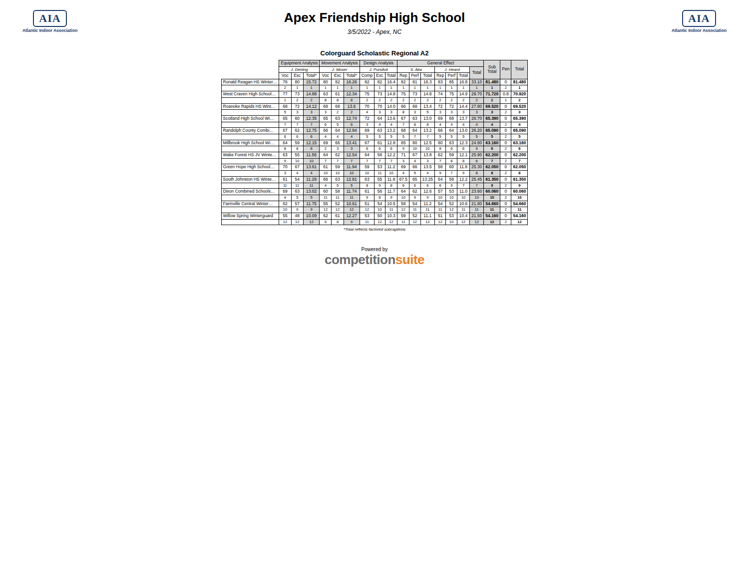AIA Atlantic Indoor Association
AIA Atlantic Indoor Association
Apex Friendship High School
3/5/2022 - Apex, NC
Colorguard Scholastic Regional A2
| | Equipment Analysis | Movement Analysis | Design Analysis | General Effect | Sub Total | Pen | Total |
| --- | --- | --- | --- | --- | --- | --- | --- |
| J. Derting | J. Moser | J. Pursifull | S. Alia | J. Heard | Total |
| Voc | Exc | Total* | Voc | Exc | Total* | Comp | Exc | Total | Rep | Perf | Total | Rep | Perf | Total |
| Ronald Reagan HS Winter… | 76 | 80 | 15.72 | 80 | 82 | 16.26 | 82 | 82 | 16.4 | 82 | 81 | 16.3 | 83 | 85 | 16.8 | 33.10 | 81.480 | 0 | 81.480 |
| | 2 | 1 | 1 | 1 | 1 | 1 | 1 | 1 | 1 | 1 | 1 | 1 | 1 | 1 | 1 | 1 | 1 | 2 | 1 |
| West Craven High School… | 77 | 73 | 14.88 | 63 | 61 | 12.34 | 75 | 73 | 14.8 | 75 | 73 | 14.8 | 74 | 75 | 14.9 | 29.70 | 71.720 | 0.8 | 70.920 |
| | 1 | 2 | 2 | 8 | 8 | 8 | 2 | 2 | 2 | 2 | 2 | 2 | 2 | 2 | 2 | 2 | 2 | 1 | 2 |
| Roanoke Rapids HS Wint… | 68 | 72 | 14.12 | 68 | 68 | 13.6 | 70 | 70 | 14.0 | 66 | 68 | 13.4 | 72 | 72 | 14.4 | 27.80 | 69.520 | 0 | 69.520 |
| | 5 | 3 | 3 | 3 | 2 | 2 | 4 | 3 | 3 | 8 | 3 | 5 | 3 | 3 | 3 | 3 | 3 | 2 | 3 |
| Scotland High School Wi… | 65 | 60 | 12.35 | 65 | 63 | 12.74 | 72 | 64 | 13.6 | 67 | 63 | 13.0 | 69 | 68 | 13.7 | 26.70 | 65.390 | 0 | 65.390 |
| | 7 | 7 | 7 | 6 | 5 | 6 | 3 | 4 | 4 | 7 | 8 | 8 | 4 | 4 | 4 | 4 | 4 | 2 | 4 |
| Randolph County Combi… | 67 | 62 | 12.75 | 66 | 64 | 12.94 | 69 | 63 | 13.2 | 68 | 64 | 13.2 | 66 | 64 | 13.0 | 26.20 | 65.090 | 0 | 65.090 |
| | 6 | 6 | 6 | 4 | 4 | 4 | 5 | 5 | 5 | 5 | 7 | 7 | 5 | 5 | 5 | 5 | 5 | 2 | 5 |
| Millbrook High School Wi… | 64 | 59 | 12.15 | 69 | 66 | 13.41 | 67 | 61 | 12.8 | 65 | 60 | 12.5 | 60 | 63 | 12.3 | 24.80 | 63.160 | 0 | 63.160 |
| | 8 | 8 | 8 | 2 | 3 | 3 | 6 | 6 | 6 | 9 | 10 | 10 | 8 | 6 | 6 | 9 | 6 | 2 | 6 |
| Wake Forest HS JV Winte… | 63 | 55 | 11.56 | 64 | 62 | 12.54 | 64 | 58 | 12.2 | 71 | 67 | 13.8 | 62 | 59 | 12.1 | 25.90 | 62.200 | 0 | 62.200 |
| | 9 | 10 | 10 | 7 | 7 | 7 | 7 | 7 | 7 | 3 | 4 | 3 | 7 | 8 | 8 | 6 | 7 | 2 | 7 |
| Green Hope High School… | 70 | 67 | 13.61 | 61 | 59 | 11.94 | 59 | 53 | 11.2 | 69 | 66 | 13.5 | 58 | 60 | 11.8 | 25.30 | 62.050 | 0 | 62.050 |
| | 3 | 4 | 4 | 10 | 10 | 10 | 10 | 11 | 10 | 4 | 5 | 4 | 9 | 7 | 9 | 8 | 8 | 2 | 8 |
| South Johnston HS Winte… | 61 | 54 | 11.29 | 66 | 63 | 12.81 | 63 | 55 | 11.8 | 67.5 | 65 | 13.25 | 64 | 58 | 12.2 | 25.45 | 61.350 | 0 | 61.350 |
| | 11 | 11 | 11 | 4 | 5 | 5 | 8 | 9 | 8 | 6 | 6 | 6 | 6 | 9 | 7 | 7 | 9 | 2 | 9 |
| Dixon Combined Schools… | 69 | 63 | 13.02 | 60 | 58 | 11.74 | 61 | 56 | 11.7 | 64 | 62 | 12.6 | 57 | 53 | 11.0 | 23.60 | 60.060 | 0 | 60.060 |
| | 4 | 5 | 5 | 11 | 11 | 11 | 9 | 8 | 9 | 10 | 9 | 9 | 10 | 10 | 10 | 10 | 10 | 2 | 10 |
| Farmville Central Winter… | 62 | 57 | 11.75 | 55 | 52 | 10.61 | 51 | 54 | 10.5 | 58 | 54 | 11.2 | 54 | 52 | 10.6 | 21.80 | 54.660 | 0 | 54.660 |
| | 10 | 9 | 9 | 12 | 12 | 12 | 12 | 10 | 11 | 12 | 11 | 11 | 11 | 12 | 11 | 11 | 11 | 2 | 11 |
| Willow Spring Winterguard | 55 | 48 | 10.09 | 62 | 61 | 12.27 | 53 | 50 | 10.3 | 59 | 52 | 11.1 | 51 | 53 | 10.4 | 21.50 | 54.160 | 0 | 54.160 |
| | 12 | 12 | 12 | 9 | 8 | 9 | 11 | 12 | 12 | 11 | 12 | 12 | 12 | 10 | 12 | 12 | 12 | 2 | 12 |
*Total reflects factored subcaptions
Powered by
competition suite